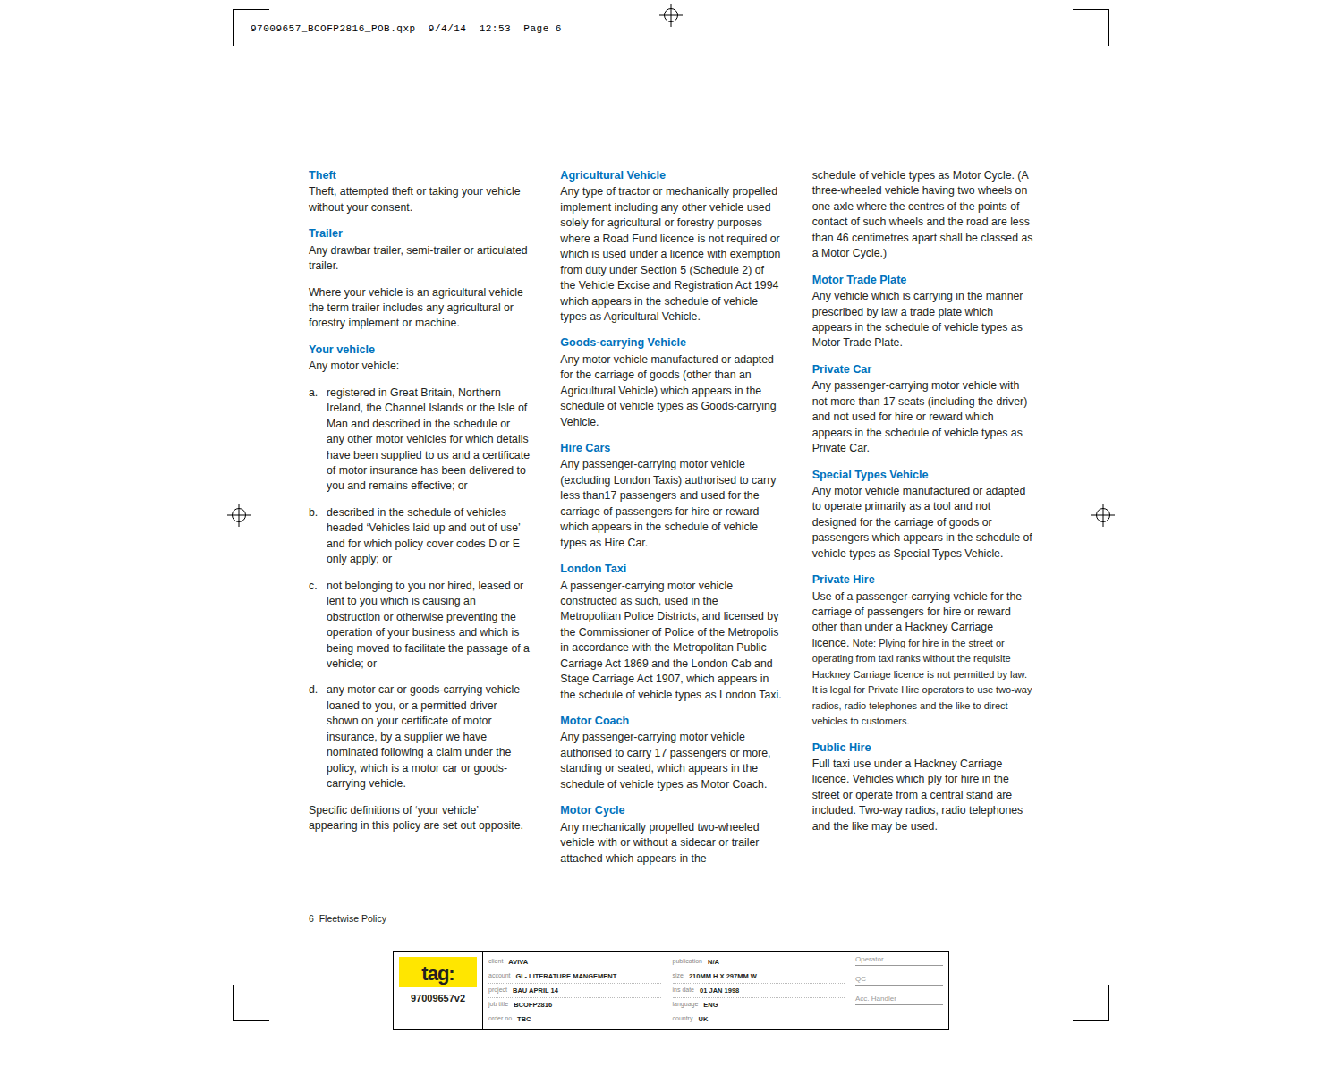97009657_BCOFP2816_POB.qxp 9/4/14 12:53 Page 6
Theft
Theft, attempted theft or taking your vehicle without your consent.
Trailer
Any drawbar trailer, semi-trailer or articulated trailer.
Where your vehicle is an agricultural vehicle the term trailer includes any agricultural or forestry implement or machine.
Your vehicle
Any motor vehicle:
a. registered in Great Britain, Northern Ireland, the Channel Islands or the Isle of Man and described in the schedule or any other motor vehicles for which details have been supplied to us and a certificate of motor insurance has been delivered to you and remains effective; or
b. described in the schedule of vehicles headed ‘Vehicles laid up and out of use’ and for which policy cover codes D or E only apply; or
c. not belonging to you nor hired, leased or lent to you which is causing an obstruction or otherwise preventing the operation of your business and which is being moved to facilitate the passage of a vehicle; or
d. any motor car or goods-carrying vehicle loaned to you, or a permitted driver shown on your certificate of motor insurance, by a supplier we have nominated following a claim under the policy, which is a motor car or goods-carrying vehicle.
Specific definitions of ‘your vehicle’ appearing in this policy are set out opposite.
Agricultural Vehicle
Any type of tractor or mechanically propelled implement including any other vehicle used solely for agricultural or forestry purposes where a Road Fund licence is not required or which is used under a licence with exemption from duty under Section 5 (Schedule 2) of the Vehicle Excise and Registration Act 1994 which appears in the schedule of vehicle types as Agricultural Vehicle.
Goods-carrying Vehicle
Any motor vehicle manufactured or adapted for the carriage of goods (other than an Agricultural Vehicle) which appears in the schedule of vehicle types as Goods-carrying Vehicle.
Hire Cars
Any passenger-carrying motor vehicle (excluding London Taxis) authorised to carry less than17 passengers and used for the carriage of passengers for hire or reward which appears in the schedule of vehicle types as Hire Car.
London Taxi
A passenger-carrying motor vehicle constructed as such, used in the Metropolitan Police Districts, and licensed by the Commissioner of Police of the Metropolis in accordance with the Metropolitan Public Carriage Act 1869 and the London Cab and Stage Carriage Act 1907, which appears in the schedule of vehicle types as London Taxi.
Motor Coach
Any passenger-carrying motor vehicle authorised to carry 17 passengers or more, standing or seated, which appears in the schedule of vehicle types as Motor Coach.
Motor Cycle
Any mechanically propelled two-wheeled vehicle with or without a sidecar or trailer attached which appears in the
schedule of vehicle types as Motor Cycle. (A three-wheeled vehicle having two wheels on one axle where the centres of the points of contact of such wheels and the road are less than 46 centimetres apart shall be classed as a Motor Cycle.)
Motor Trade Plate
Any vehicle which is carrying in the manner prescribed by law a trade plate which appears in the schedule of vehicle types as Motor Trade Plate.
Private Car
Any passenger-carrying motor vehicle with not more than 17 seats (including the driver) and not used for hire or reward which appears in the schedule of vehicle types as Private Car.
Special Types Vehicle
Any motor vehicle manufactured or adapted to operate primarily as a tool and not designed for the carriage of goods or passengers which appears in the schedule of vehicle types as Special Types Vehicle.
Private Hire
Use of a passenger-carrying vehicle for the carriage of passengers for hire or reward other than under a Hackney Carriage licence. Note: Plying for hire in the street or operating from taxi ranks without the requisite Hackney Carriage licence is not permitted by law. It is legal for Private Hire operators to use two-way radios, radio telephones and the like to direct vehicles to customers.
Public Hire
Full taxi use under a Hackney Carriage licence. Vehicles which ply for hire in the street or operate from a central stand are included. Two-way radios, radio telephones and the like may be used.
6 Fleetwise Policy
tag:
97009657v2
client AVIVA
account GI - LITERATURE MANGEMENT
project BAU APRIL 14
job title BCOFP2816
order no TBC
publication N/A
size 210MM H X 297MM W
ins date 01 JAN 1998
language ENG
country UK
Operator
QC
Acc. Handler